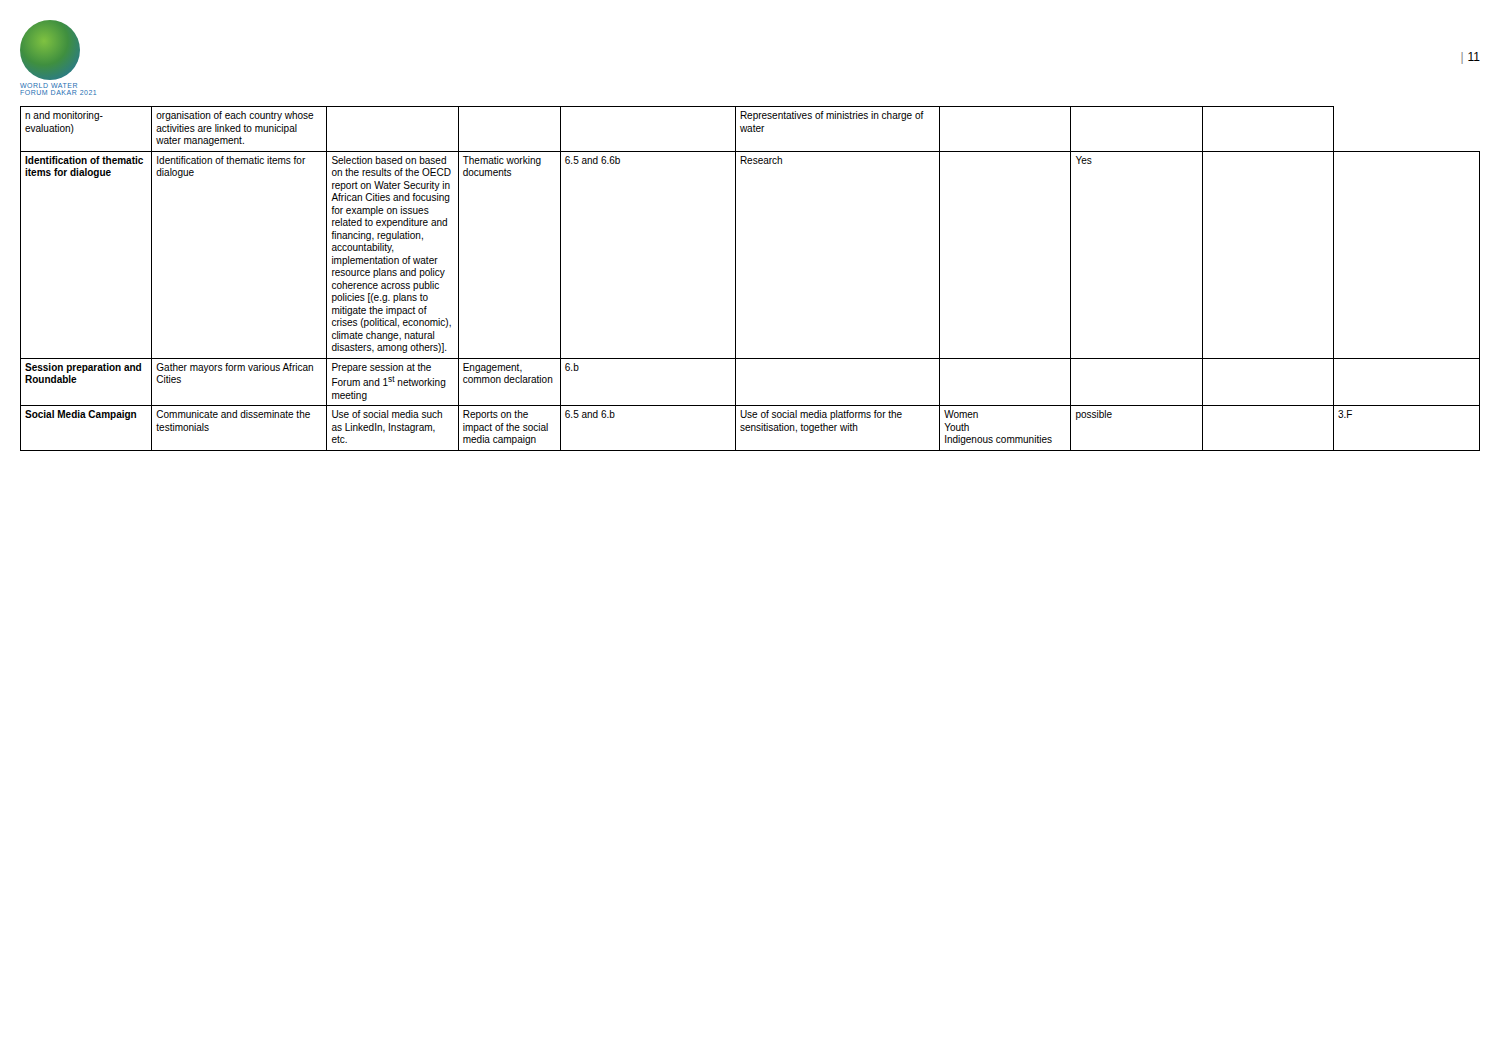WORLD WATER
FORUM DAKAR 2021
|11
| n and monitoring-evaluation) | organisation of each country whose activities are linked to municipal water management. | | | | Representatives of ministries in charge of water | | | |
| Identification of thematic items for dialogue | Identification of thematic items for dialogue | Selection based on based on the results of the OECD report on Water Security in African Cities and focusing for example on issues related to expenditure and financing, regulation, accountability, implementation of water resource plans and policy coherence across public policies [(e.g. plans to mitigate the impact of crises (political, economic), climate change, natural disasters, among others)]. | Thematic working documents | 6.5 and 6.6b | Research | | Yes | | |
| Session preparation and Roundable | Gather mayors form various African Cities | Prepare session at the Forum and 1 st networking meeting | Engagement, common declaration | 6.b | | | | | |
| Social Media Campaign | Communicate and disseminate the testimonials | Use of social media such as LinkedIn, Instagram, etc. | Reports on the impact of the social media campaign | 6.5 and 6.b | Use of social media platforms for the sensitisation, together with | Women Youth Indigenous communities | possible | | 3.F |